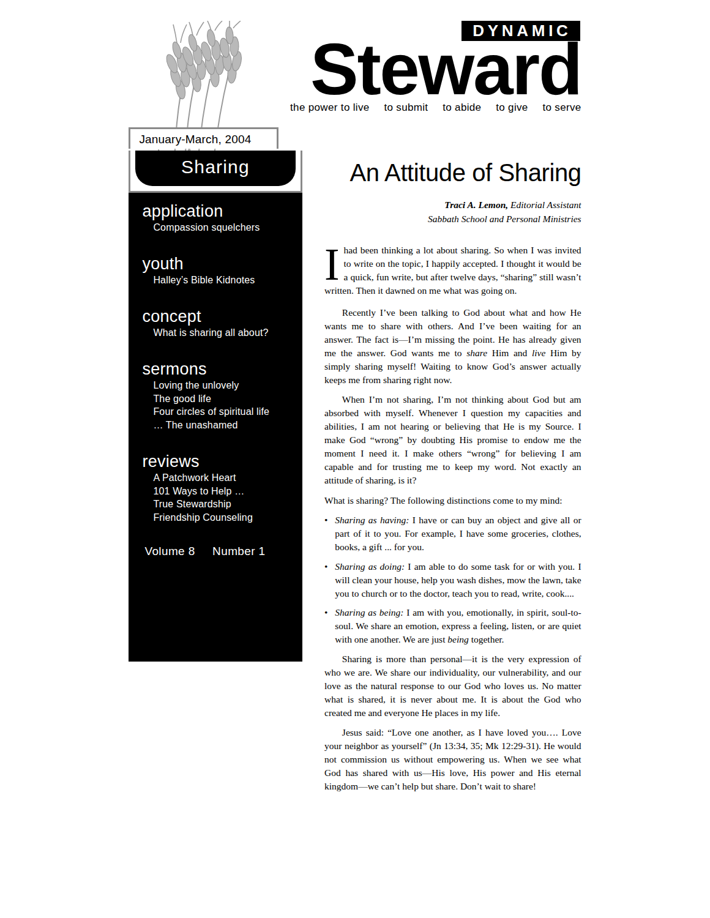DYNAMIC
Steward
the power to live to submit to abide to give to serve
January-March, 2004
Sharing
application
Compassion squelchers
youth
Halley’s Bible Kidnotes
concept
What is sharing all about?
sermons
Loving the unlovely
The good life
Four circles of spiritual life
… The unashamed
reviews
A Patchwork Heart
101 Ways to Help …
True Stewardship
Friendship Counseling
Volume 8 Number 1
An Attitude of Sharing
Traci A. Lemon, Editorial Assistant
Sabbath School and Personal Ministries
Ihad been thinking a lot about sharing. So when I was invited to write on the topic, I happily accepted. I thought it would be a quick, fun write, but after twelve days, “sharing” still wasn’t written. Then it dawned on me what was going on.
Recently I’ve been talking to God about what and how He wants me to share with others. And I’ve been waiting for an answer. The fact is—I’m missing the point. He has already given me the answer. God wants me to share Him and live Him by simply sharing myself! Waiting to know God’s answer actually keeps me from sharing right now.
When I’m not sharing, I’m not thinking about God but am absorbed with myself. Whenever I question my capacities and abilities, I am not hearing or believing that He is my Source. I make God “wrong” by doubting His promise to endow me the moment I need it. I make others “wrong” for believing I am capable and for trusting me to keep my word. Not exactly an attitude of sharing, is it?
What is sharing? The following distinctions come to my mind:
Sharing as having: I have or can buy an object and give all or part of it to you. For example, I have some groceries, clothes, books, a gift ... for you.
Sharing as doing: I am able to do some task for or with you. I will clean your house, help you wash dishes, mow the lawn, take you to church or to the doctor, teach you to read, write, cook....
Sharing as being: I am with you, emotionally, in spirit, soul-to-soul. We share an emotion, express a feeling, listen, or are quiet with one another. We are just being together.
Sharing is more than personal—it is the very expression of who we are. We share our individuality, our vulnerability, and our love as the natural response to our God who loves us. No matter what is shared, it is never about me. It is about the God who created me and everyone He places in my life.
Jesus said: “Love one another, as I have loved you…. Love your neighbor as yourself” (Jn 13:34, 35; Mk 12:29-31). He would not commission us without empowering us. When we see what God has shared with us—His love, His power and His eternal kingdom—we can’t help but share. Don’t wait to share!